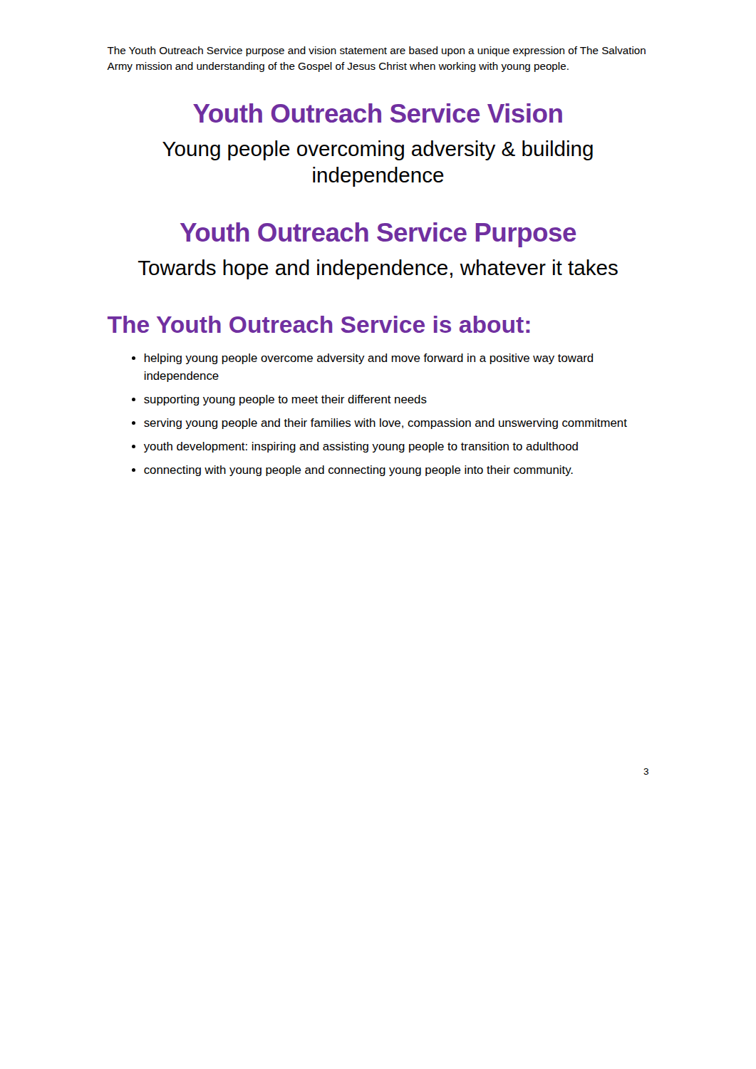The Youth Outreach Service purpose and vision statement are based upon a unique expression of The Salvation Army mission and understanding of the Gospel of Jesus Christ when working with young people.
Youth Outreach Service Vision
Young people overcoming adversity & building independence
Youth Outreach Service Purpose
Towards hope and independence, whatever it takes
The Youth Outreach Service is about:
helping young people overcome adversity and move forward in a positive way toward independence
supporting young people to meet their different needs
serving young people and their families with love, compassion and unswerving commitment
youth development: inspiring and assisting young people to transition to adulthood
connecting with young people and connecting young people into their community.
3